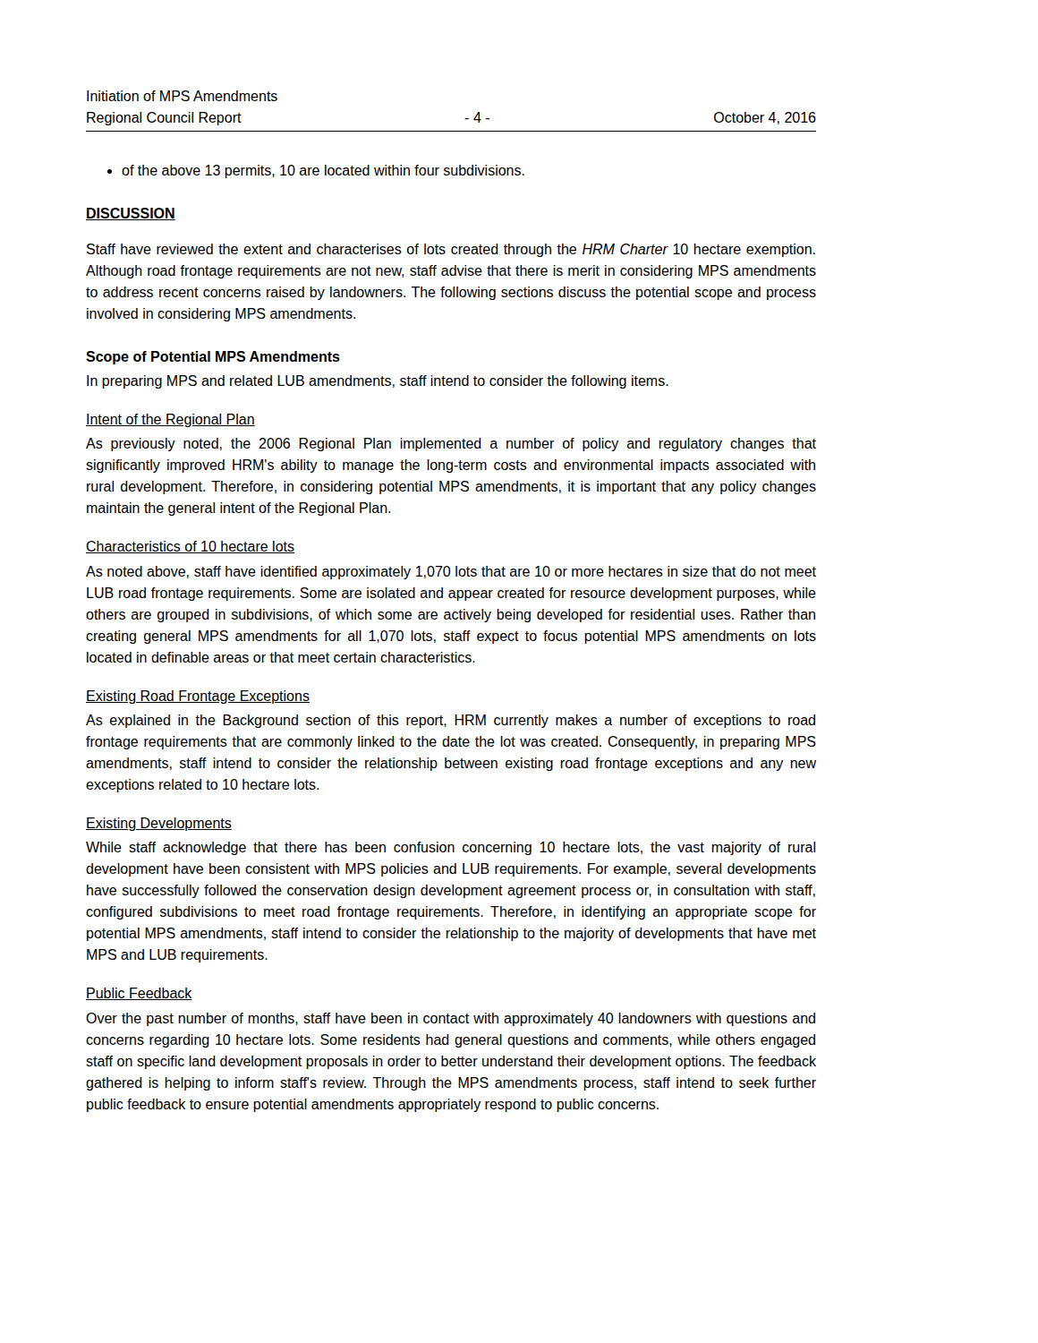Initiation of MPS Amendments
Regional Council Report
- 4 -
October 4, 2016
of the above 13 permits, 10 are located within four subdivisions.
DISCUSSION
Staff have reviewed the extent and characterises of lots created through the HRM Charter 10 hectare exemption. Although road frontage requirements are not new, staff advise that there is merit in considering MPS amendments to address recent concerns raised by landowners. The following sections discuss the potential scope and process involved in considering MPS amendments.
Scope of Potential MPS Amendments
In preparing MPS and related LUB amendments, staff intend to consider the following items.
Intent of the Regional Plan
As previously noted, the 2006 Regional Plan implemented a number of policy and regulatory changes that significantly improved HRM's ability to manage the long-term costs and environmental impacts associated with rural development. Therefore, in considering potential MPS amendments, it is important that any policy changes maintain the general intent of the Regional Plan.
Characteristics of 10 hectare lots
As noted above, staff have identified approximately 1,070 lots that are 10 or more hectares in size that do not meet LUB road frontage requirements. Some are isolated and appear created for resource development purposes, while others are grouped in subdivisions, of which some are actively being developed for residential uses. Rather than creating general MPS amendments for all 1,070 lots, staff expect to focus potential MPS amendments on lots located in definable areas or that meet certain characteristics.
Existing Road Frontage Exceptions
As explained in the Background section of this report, HRM currently makes a number of exceptions to road frontage requirements that are commonly linked to the date the lot was created. Consequently, in preparing MPS amendments, staff intend to consider the relationship between existing road frontage exceptions and any new exceptions related to 10 hectare lots.
Existing Developments
While staff acknowledge that there has been confusion concerning 10 hectare lots, the vast majority of rural development have been consistent with MPS policies and LUB requirements. For example, several developments have successfully followed the conservation design development agreement process or, in consultation with staff, configured subdivisions to meet road frontage requirements. Therefore, in identifying an appropriate scope for potential MPS amendments, staff intend to consider the relationship to the majority of developments that have met MPS and LUB requirements.
Public Feedback
Over the past number of months, staff have been in contact with approximately 40 landowners with questions and concerns regarding 10 hectare lots. Some residents had general questions and comments, while others engaged staff on specific land development proposals in order to better understand their development options. The feedback gathered is helping to inform staff's review. Through the MPS amendments process, staff intend to seek further public feedback to ensure potential amendments appropriately respond to public concerns.